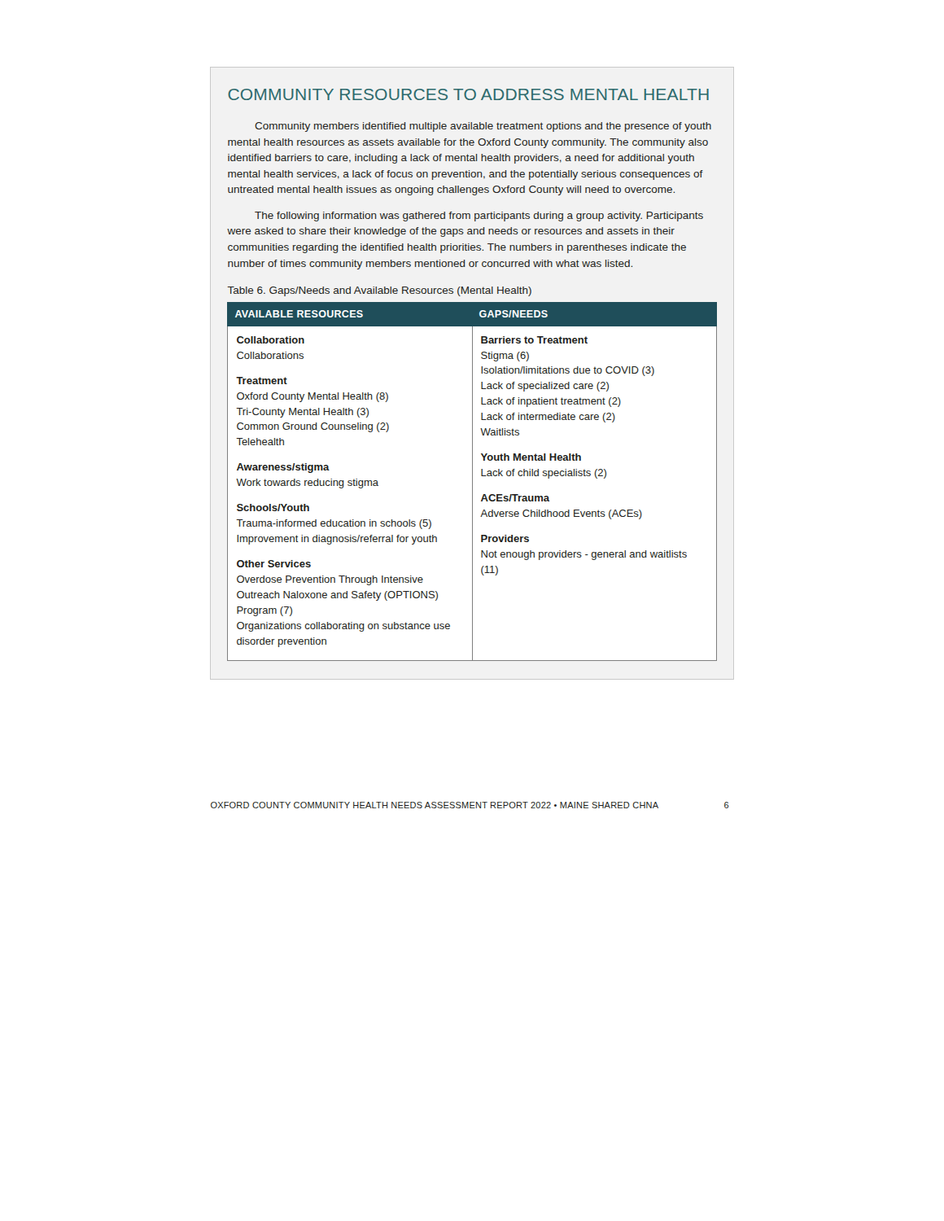COMMUNITY RESOURCES TO ADDRESS MENTAL HEALTH
Community members identified multiple available treatment options and the presence of youth mental health resources as assets available for the Oxford County community. The community also identified barriers to care, including a lack of mental health providers, a need for additional youth mental health services, a lack of focus on prevention, and the potentially serious consequences of untreated mental health issues as ongoing challenges Oxford County will need to overcome.
The following information was gathered from participants during a group activity. Participants were asked to share their knowledge of the gaps and needs or resources and assets in their communities regarding the identified health priorities. The numbers in parentheses indicate the number of times community members mentioned or concurred with what was listed.
Table 6. Gaps/Needs and Available Resources (Mental Health)
| AVAILABLE RESOURCES | GAPS/NEEDS |
| --- | --- |
| Collaboration Collaborations Treatment Oxford County Mental Health (8) Tri-County Mental Health (3) Common Ground Counseling (2) Telehealth Awareness/stigma Work towards reducing stigma Schools/Youth Trauma-informed education in schools (5) Improvement in diagnosis/referral for youth Other Services Overdose Prevention Through Intensive Outreach Naloxone and Safety (OPTIONS) Program (7) Organizations collaborating on substance use disorder prevention | Barriers to Treatment Stigma (6) Isolation/limitations due to COVID (3) Lack of specialized care (2) Lack of inpatient treatment (2) Lack of intermediate care (2) Waitlists Youth Mental Health Lack of child specialists (2) ACEs/Trauma Adverse Childhood Events (ACEs) Providers Not enough providers - general and waitlists (11) |
OXFORD COUNTY COMMUNITY HEALTH NEEDS ASSESSMENT REPORT 2022 • MAINE SHARED CHNA
6